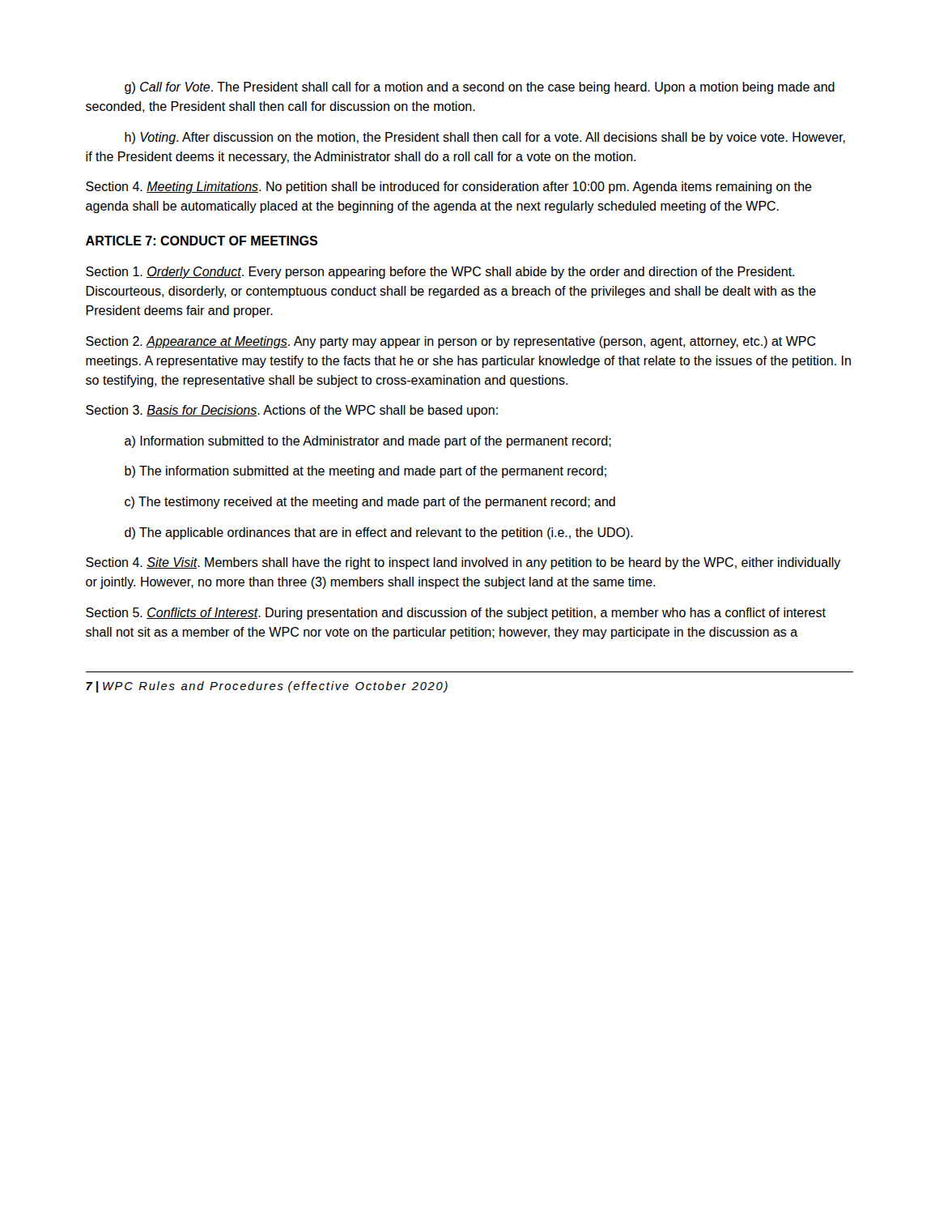g) Call for Vote. The President shall call for a motion and a second on the case being heard. Upon a motion being made and seconded, the President shall then call for discussion on the motion.
h) Voting. After discussion on the motion, the President shall then call for a vote. All decisions shall be by voice vote. However, if the President deems it necessary, the Administrator shall do a roll call for a vote on the motion.
Section 4. Meeting Limitations. No petition shall be introduced for consideration after 10:00 pm. Agenda items remaining on the agenda shall be automatically placed at the beginning of the agenda at the next regularly scheduled meeting of the WPC.
ARTICLE 7: CONDUCT OF MEETINGS
Section 1. Orderly Conduct. Every person appearing before the WPC shall abide by the order and direction of the President. Discourteous, disorderly, or contemptuous conduct shall be regarded as a breach of the privileges and shall be dealt with as the President deems fair and proper.
Section 2. Appearance at Meetings. Any party may appear in person or by representative (person, agent, attorney, etc.) at WPC meetings. A representative may testify to the facts that he or she has particular knowledge of that relate to the issues of the petition. In so testifying, the representative shall be subject to cross-examination and questions.
Section 3. Basis for Decisions. Actions of the WPC shall be based upon:
a) Information submitted to the Administrator and made part of the permanent record;
b) The information submitted at the meeting and made part of the permanent record;
c) The testimony received at the meeting and made part of the permanent record; and
d) The applicable ordinances that are in effect and relevant to the petition (i.e., the UDO).
Section 4. Site Visit. Members shall have the right to inspect land involved in any petition to be heard by the WPC, either individually or jointly. However, no more than three (3) members shall inspect the subject land at the same time.
Section 5. Conflicts of Interest. During presentation and discussion of the subject petition, a member who has a conflict of interest shall not sit as a member of the WPC nor vote on the particular petition; however, they may participate in the discussion as a
7 | WPC Rules and Procedures (effective October 2020)